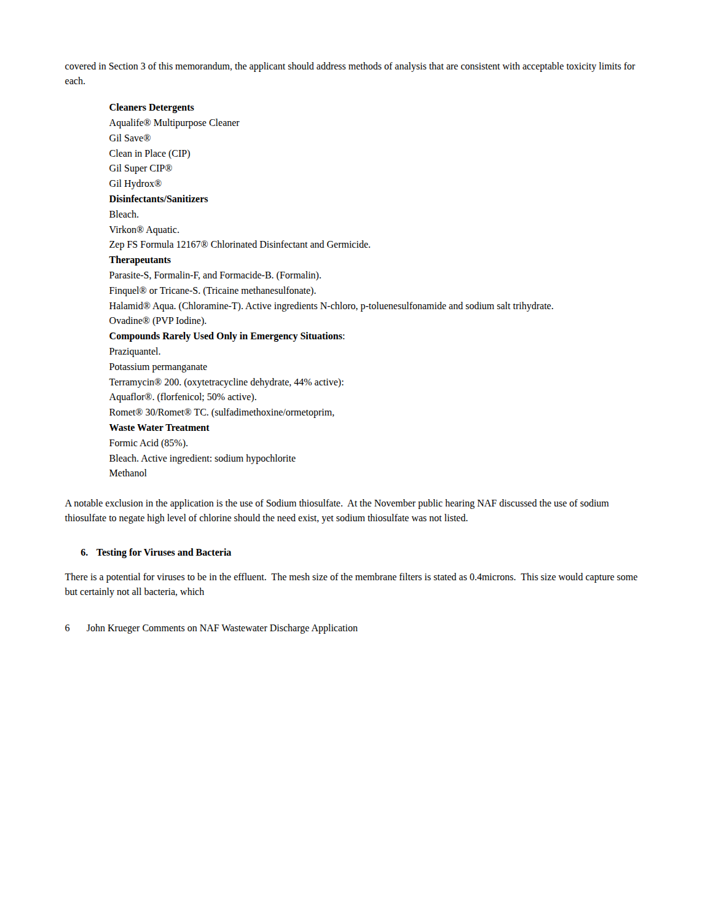covered in Section 3 of this memorandum, the applicant should address methods of analysis that are consistent with acceptable toxicity limits for each.
Cleaners Detergents
Aqualife® Multipurpose Cleaner
Gil Save®
Clean in Place (CIP)
Gil Super CIP®
Gil Hydrox®
Disinfectants/Sanitizers
Bleach.
Virkon® Aquatic.
Zep FS Formula 12167® Chlorinated Disinfectant and Germicide.
Therapeutants
Parasite-S, Formalin-F, and Formacide-B. (Formalin).
Finquel® or Tricane-S. (Tricaine methanesulfonate).
Halamid® Aqua. (Chloramine-T). Active ingredients N-chloro, p-toluenesulfonamide and sodium salt trihydrate.
Ovadine® (PVP Iodine).
Compounds Rarely Used Only in Emergency Situations:
Praziquantel.
Potassium permanganate
Terramycin® 200. (oxytetracycline dehydrate, 44% active):
Aquaflor®. (florfenicol; 50% active).
Romet® 30/Romet® TC. (sulfadimethoxine/ormetoprim,
Waste Water Treatment
Formic Acid (85%).
Bleach. Active ingredient: sodium hypochlorite
Methanol
A notable exclusion in the application is the use of Sodium thiosulfate. At the November public hearing NAF discussed the use of sodium thiosulfate to negate high level of chlorine should the need exist, yet sodium thiosulfate was not listed.
Testing for Viruses and Bacteria
There is a potential for viruses to be in the effluent. The mesh size of the membrane filters is stated as 0.4microns. This size would capture some but certainly not all bacteria, which
6 John Krueger Comments on NAF Wastewater Discharge Application